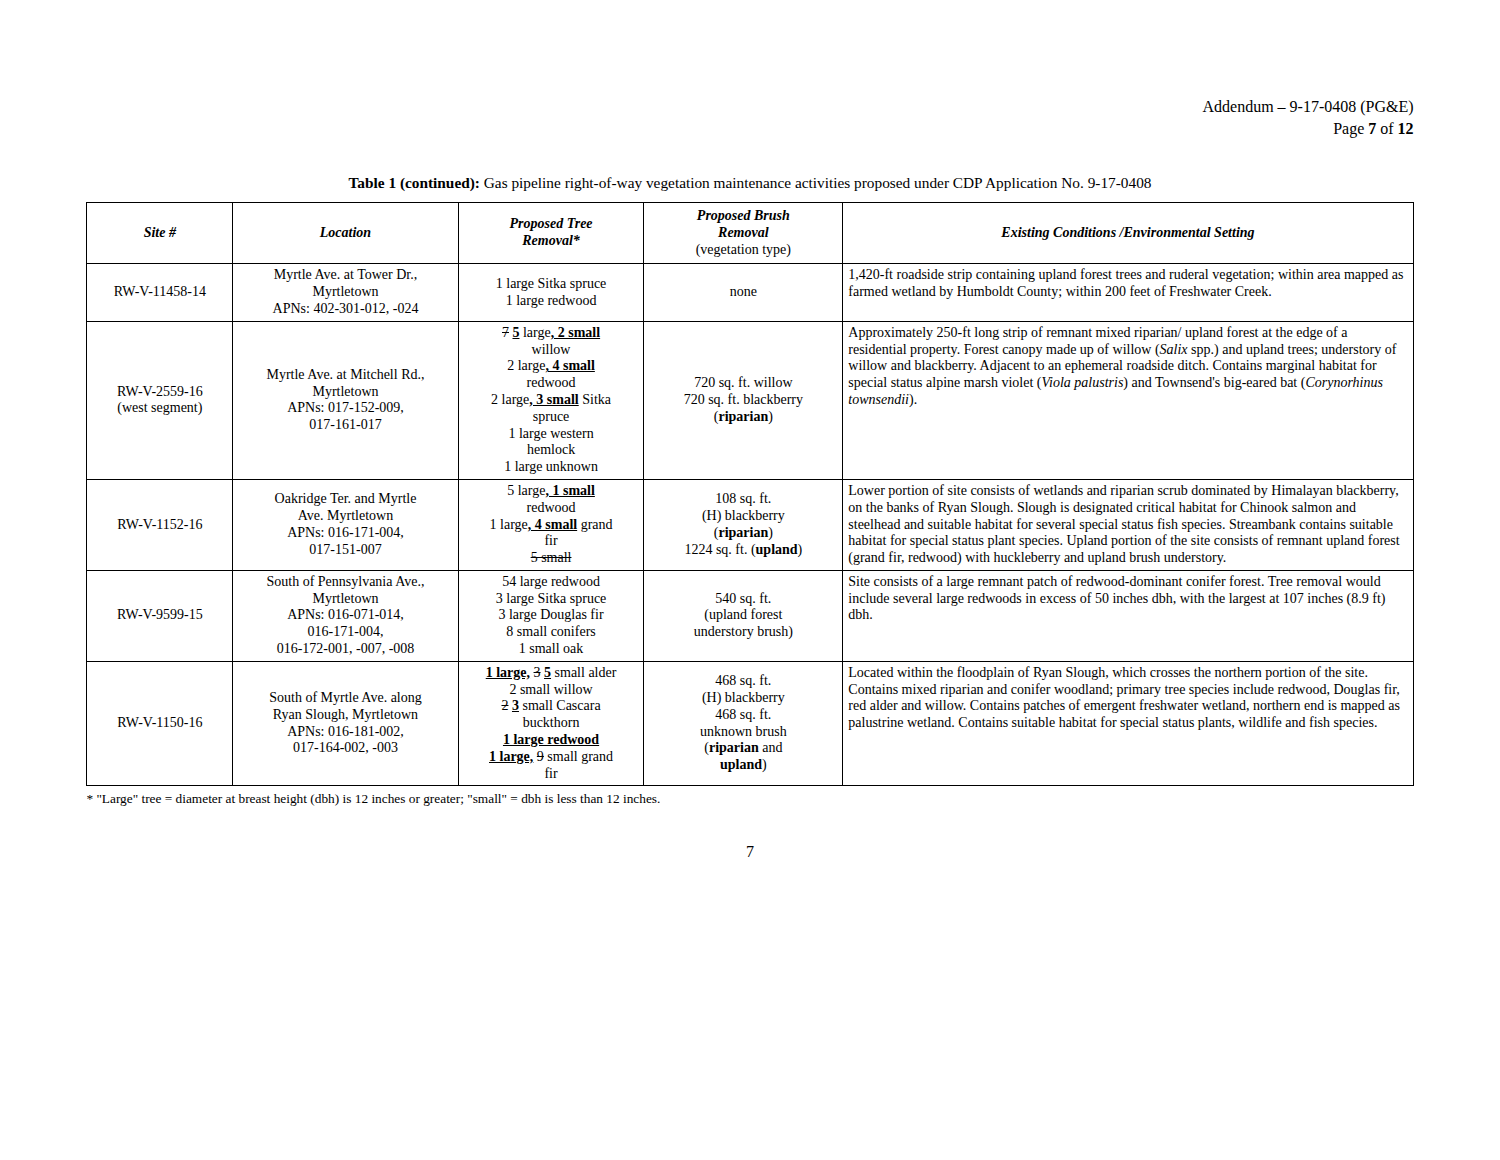Addendum – 9-17-0408 (PG&E)
Page 7 of 12
Table 1 (continued): Gas pipeline right-of-way vegetation maintenance activities proposed under CDP Application No. 9-17-0408
| Site # | Location | Proposed Tree Removal* | Proposed Brush Removal (vegetation type) | Existing Conditions /Environmental Setting |
| --- | --- | --- | --- | --- |
| RW-V-11458-14 | Myrtle Ave. at Tower Dr., Myrtletown APNs: 402-301-012, -024 | 1 large Sitka spruce 1 large redwood | none | 1,420-ft roadside strip containing upland forest trees and ruderal vegetation; within area mapped as farmed wetland by Humboldt County; within 200 feet of Freshwater Creek. |
| RW-V-2559-16 (west segment) | Myrtle Ave. at Mitchell Rd., Myrtletown APNs: 017-152-009, 017-161-017 | 7 5 large , 2 small willow 2 large , 4 small redwood 2 large , 3 small Sitka spruce 1 large western hemlock 1 large unknown | 720 sq. ft. willow 720 sq. ft. blackberry ( riparian ) | Approximately 250-ft long strip of remnant mixed riparian/ upland forest at the edge of a residential property. Forest canopy made up of willow ( Salix spp.) and upland trees; understory of willow and blackberry. Adjacent to an ephemeral roadside ditch. Contains marginal habitat for special status alpine marsh violet ( Viola palustris ) and Townsend's big-eared bat ( Corynorhinus townsendii ). |
| RW-V-1152-16 | Oakridge Ter. and Myrtle Ave. Myrtletown APNs: 016-171-004, 017-151-007 | 5 large , 1 small redwood 1 large , 4 small grand fir 5 small | 108 sq. ft. (H) blackberry ( riparian ) 1224 sq. ft. ( upland ) | Lower portion of site consists of wetlands and riparian scrub dominated by Himalayan blackberry, on the banks of Ryan Slough. Slough is designated critical habitat for Chinook salmon and steelhead and suitable habitat for several special status fish species. Streambank contains suitable habitat for special status plant species. Upland portion of the site consists of remnant upland forest (grand fir, redwood) with huckleberry and upland brush understory. |
| RW-V-9599-15 | South of Pennsylvania Ave., Myrtletown APNs: 016-071-014, 016-171-004, 016-172-001, -007, -008 | 54 large redwood 3 large Sitka spruce 3 large Douglas fir 8 small conifers 1 small oak | 540 sq. ft. (upland forest understory brush) | Site consists of a large remnant patch of redwood-dominant conifer forest. Tree removal would include several large redwoods in excess of 50 inches dbh, with the largest at 107 inches (8.9 ft) dbh. |
| RW-V-1150-16 | South of Myrtle Ave. along Ryan Slough, Myrtletown APNs: 016-181-002, 017-164-002, -003 | 1 large, 3 5 small alder 2 small willow 2 3 small Cascara buckthorn 1 large redwood 1 large, 9 small grand fir | 468 sq. ft. (H) blackberry 468 sq. ft. unknown brush ( riparian and upland ) | Located within the floodplain of Ryan Slough, which crosses the northern portion of the site. Contains mixed riparian and conifer woodland; primary tree species include redwood, Douglas fir, red alder and willow. Contains patches of emergent freshwater wetland, northern end is mapped as palustrine wetland. Contains suitable habitat for special status plants, wildlife and fish species. |
* "Large" tree = diameter at breast height (dbh) is 12 inches or greater; "small" = dbh is less than 12 inches.
7